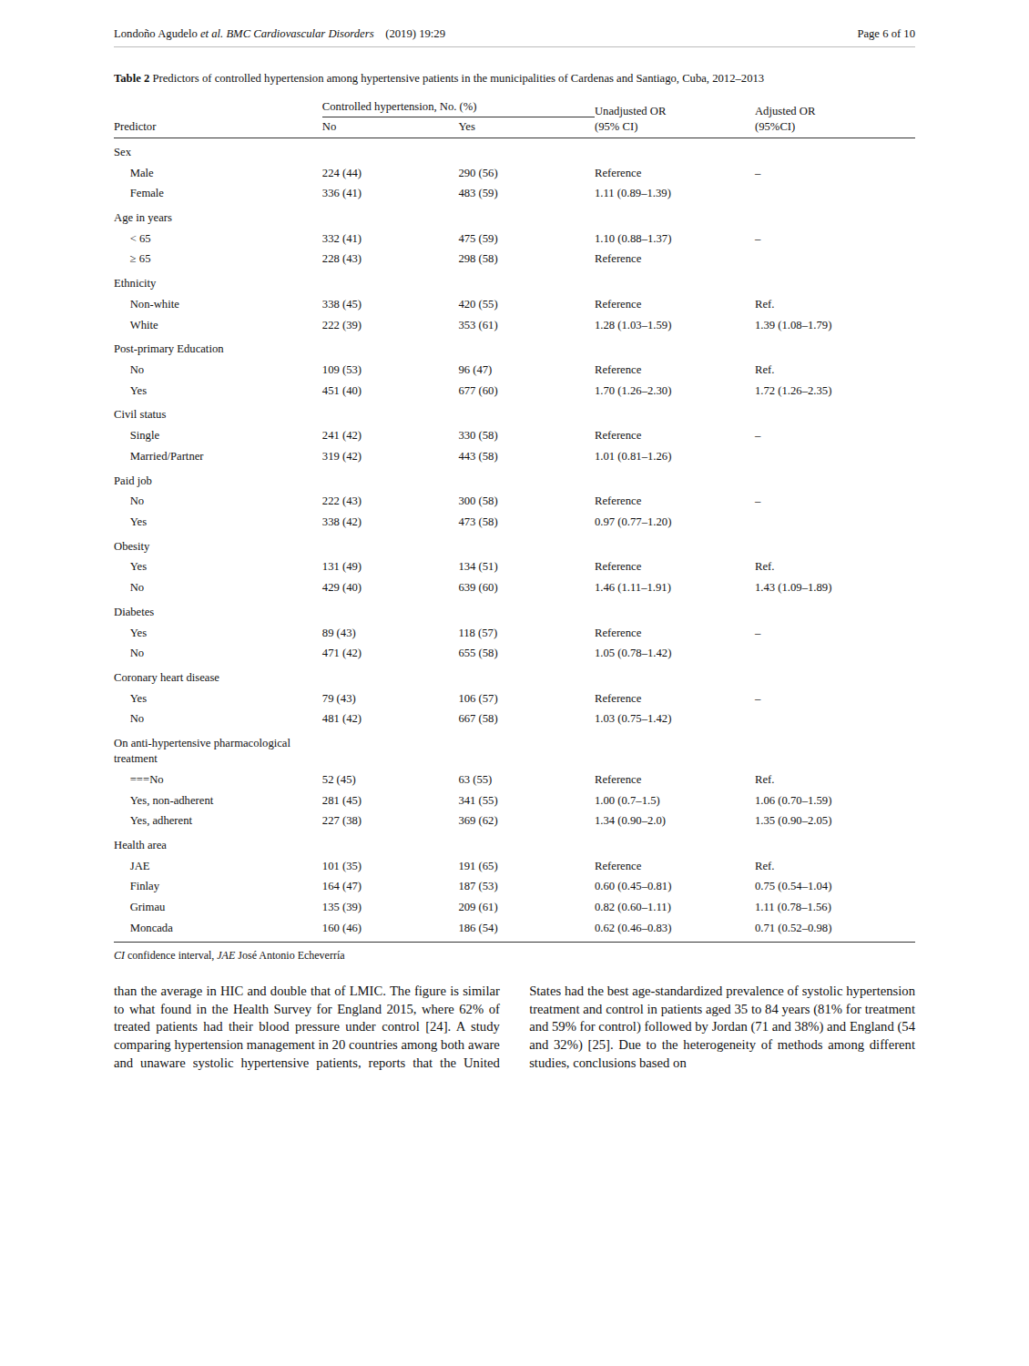Londoño Agudelo et al. BMC Cardiovascular Disorders (2019) 19:29
Page 6 of 10
Table 2 Predictors of controlled hypertension among hypertensive patients in the municipalities of Cardenas and Santiago, Cuba, 2012–2013
| Predictor | Controlled hypertension, No. (%) | Unadjusted OR (95% CI) | Adjusted OR (95%CI) |
| --- | --- | --- | --- |
| No | Yes |
| Sex | | | | |
| Male | 224 (44) | 290 (56) | Reference | – |
| Female | 336 (41) | 483 (59) | 1.11 (0.89–1.39) | |
| Age in years | | | | |
| < 65 | 332 (41) | 475 (59) | 1.10 (0.88–1.37) | – |
| ≥ 65 | 228 (43) | 298 (58) | Reference | |
| Ethnicity | | | | |
| Non-white | 338 (45) | 420 (55) | Reference | Ref. |
| White | 222 (39) | 353 (61) | 1.28 (1.03–1.59) | 1.39 (1.08–1.79) |
| Post-primary Education | | | | |
| No | 109 (53) | 96 (47) | Reference | Ref. |
| Yes | 451 (40) | 677 (60) | 1.70 (1.26–2.30) | 1.72 (1.26–2.35) |
| Civil status | | | | |
| Single | 241 (42) | 330 (58) | Reference | – |
| Married/Partner | 319 (42) | 443 (58) | 1.01 (0.81–1.26) | |
| Paid job | | | | |
| No | 222 (43) | 300 (58) | Reference | – |
| Yes | 338 (42) | 473 (58) | 0.97 (0.77–1.20) | |
| Obesity | | | | |
| Yes | 131 (49) | 134 (51) | Reference | Ref. |
| No | 429 (40) | 639 (60) | 1.46 (1.11–1.91) | 1.43 (1.09–1.89) |
| Diabetes | | | | |
| Yes | 89 (43) | 118 (57) | Reference | – |
| No | 471 (42) | 655 (58) | 1.05 (0.78–1.42) | |
| Coronary heart disease | | | | |
| Yes | 79 (43) | 106 (57) | Reference | – |
| No | 481 (42) | 667 (58) | 1.03 (0.75–1.42) | |
| On anti-hypertensive pharmacological treatment | | | | |
| ===No | 52 (45) | 63 (55) | Reference | Ref. |
| Yes, non-adherent | 281 (45) | 341 (55) | 1.00 (0.7–1.5) | 1.06 (0.70–1.59) |
| Yes, adherent | 227 (38) | 369 (62) | 1.34 (0.90–2.0) | 1.35 (0.90–2.05) |
| Health area | | | | |
| JAE | 101 (35) | 191 (65) | Reference | Ref. |
| Finlay | 164 (47) | 187 (53) | 0.60 (0.45–0.81) | 0.75 (0.54–1.04) |
| Grimau | 135 (39) | 209 (61) | 0.82 (0.60–1.11) | 1.11 (0.78–1.56) |
| Moncada | 160 (46) | 186 (54) | 0.62 (0.46–0.83) | 0.71 (0.52–0.98) |
CI confidence interval, JAE José Antonio Echeverría
than the average in HIC and double that of LMIC. The figure is similar to what found in the Health Survey for England 2015, where 62% of treated patients had their blood pressure under control [24]. A study comparing hypertension management in 20 countries among both aware and unaware systolic hypertensive patients, reports that the United States had the best age-standardized prevalence of systolic hypertension treatment and control in patients aged 35 to 84 years (81% for treatment and 59% for control) followed by Jordan (71 and 38%) and England (54 and 32%) [25]. Due to the heterogeneity of methods among different studies, conclusions based on